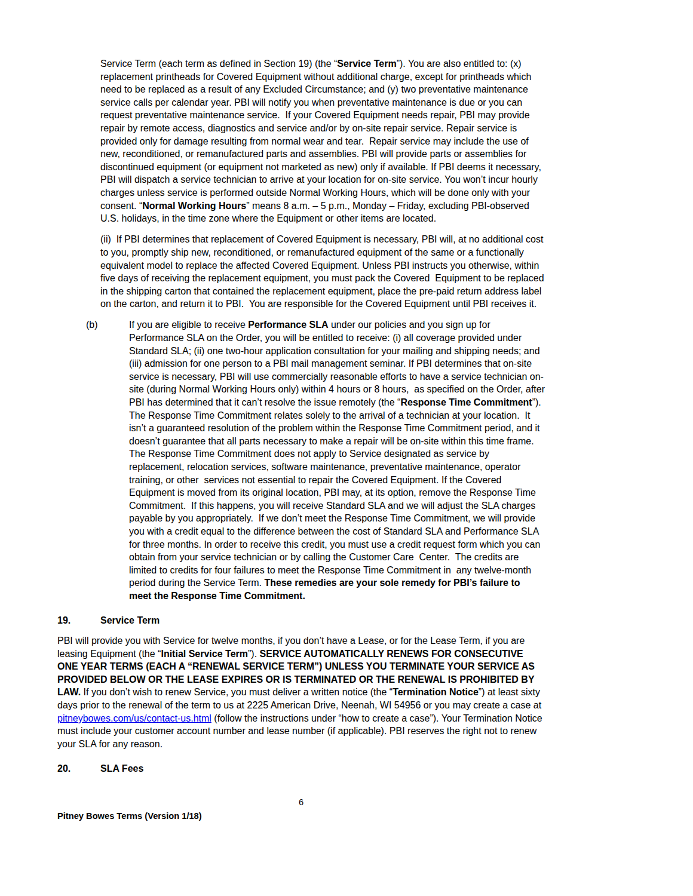Service Term (each term as defined in Section 19) (the “Service Term”). You are also entitled to: (x) replacement printheads for Covered Equipment without additional charge, except for printheads which need to be replaced as a result of any Excluded Circumstance; and (y) two preventative maintenance service calls per calendar year. PBI will notify you when preventative maintenance is due or you can request preventative maintenance service. If your Covered Equipment needs repair, PBI may provide repair by remote access, diagnostics and service and/or by on-site repair service. Repair service is provided only for damage resulting from normal wear and tear. Repair service may include the use of new, reconditioned, or remanufactured parts and assemblies. PBI will provide parts or assemblies for discontinued equipment (or equipment not marketed as new) only if available. If PBI deems it necessary, PBI will dispatch a service technician to arrive at your location for on-site service. You won’t incur hourly charges unless service is performed outside Normal Working Hours, which will be done only with your consent. “Normal Working Hours” means 8 a.m. – 5 p.m., Monday – Friday, excluding PBI-observed U.S. holidays, in the time zone where the Equipment or other items are located.
(ii) If PBI determines that replacement of Covered Equipment is necessary, PBI will, at no additional cost to you, promptly ship new, reconditioned, or remanufactured equipment of the same or a functionally equivalent model to replace the affected Covered Equipment. Unless PBI instructs you otherwise, within five days of receiving the replacement equipment, you must pack the Covered Equipment to be replaced in the shipping carton that contained the replacement equipment, place the pre-paid return address label on the carton, and return it to PBI. You are responsible for the Covered Equipment until PBI receives it.
(b) If you are eligible to receive Performance SLA under our policies and you sign up for Performance SLA on the Order, you will be entitled to receive: (i) all coverage provided under Standard SLA; (ii) one two-hour application consultation for your mailing and shipping needs; and (iii) admission for one person to a PBI mail management seminar. If PBI determines that on-site service is necessary, PBI will use commercially reasonable efforts to have a service technician on-site (during Normal Working Hours only) within 4 hours or 8 hours, as specified on the Order, after PBI has determined that it can’t resolve the issue remotely (the “Response Time Commitment”). The Response Time Commitment relates solely to the arrival of a technician at your location. It isn’t a guaranteed resolution of the problem within the Response Time Commitment period, and it doesn’t guarantee that all parts necessary to make a repair will be on-site within this time frame. The Response Time Commitment does not apply to Service designated as service by replacement, relocation services, software maintenance, preventative maintenance, operator training, or other services not essential to repair the Covered Equipment. If the Covered Equipment is moved from its original location, PBI may, at its option, remove the Response Time Commitment. If this happens, you will receive Standard SLA and we will adjust the SLA charges payable by you appropriately. If we don’t meet the Response Time Commitment, we will provide you with a credit equal to the difference between the cost of Standard SLA and Performance SLA for three months. In order to receive this credit, you must use a credit request form which you can obtain from your service technician or by calling the Customer Care Center. The credits are limited to credits for four failures to meet the Response Time Commitment in any twelve-month period during the Service Term. These remedies are your sole remedy for PBI’s failure to meet the Response Time Commitment.
19. Service Term
PBI will provide you with Service for twelve months, if you don’t have a Lease, or for the Lease Term, if you are leasing Equipment (the “Initial Service Term”). SERVICE AUTOMATICALLY RENEWS FOR CONSECUTIVE ONE YEAR TERMS (EACH A “RENEWAL SERVICE TERM”) UNLESS YOU TERMINATE YOUR SERVICE AS PROVIDED BELOW OR THE LEASE EXPIRES OR IS TERMINATED OR THE RENEWAL IS PROHIBITED BY LAW. If you don’t wish to renew Service, you must deliver a written notice (the “Termination Notice”) at least sixty days prior to the renewal of the term to us at 2225 American Drive, Neenah, WI 54956 or you may create a case at pitneybowes.com/us/contact-us.html (follow the instructions under “how to create a case”). Your Termination Notice must include your customer account number and lease number (if applicable). PBI reserves the right not to renew your SLA for any reason.
20. SLA Fees
6
Pitney Bowes Terms (Version 1/18)